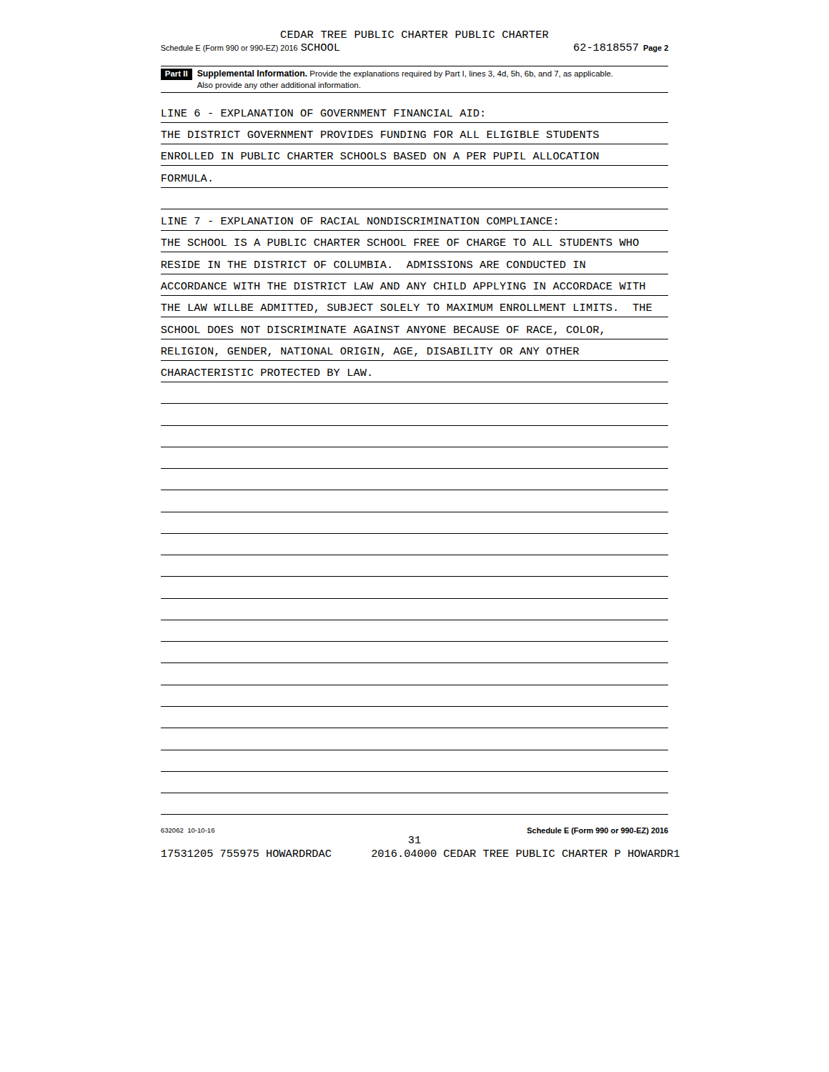CEDAR TREE PUBLIC CHARTER PUBLIC CHARTER
Schedule E (Form 990 or 990-EZ) 2016 SCHOOL
62-1818557Page 2
Part II
Supplemental Information. Provide the explanations required by Part I, lines 3, 4d, 5h, 6b, and 7, as applicable. Also provide any other additional information.
LINE 6 - EXPLANATION OF GOVERNMENT FINANCIAL AID:
THE DISTRICT GOVERNMENT PROVIDES FUNDING FOR ALL ELIGIBLE STUDENTS
ENROLLED IN PUBLIC CHARTER SCHOOLS BASED ON A PER PUPIL ALLOCATION
FORMULA.
LINE 7 - EXPLANATION OF RACIAL NONDISCRIMINATION COMPLIANCE:
THE SCHOOL IS A PUBLIC CHARTER SCHOOL FREE OF CHARGE TO ALL STUDENTS WHO
RESIDE IN THE DISTRICT OF COLUMBIA. ADMISSIONS ARE CONDUCTED IN
ACCORDANCE WITH THE DISTRICT LAW AND ANY CHILD APPLYING IN ACCORDACE WITH
THE LAW WILLBE ADMITTED, SUBJECT SOLELY TO MAXIMUM ENROLLMENT LIMITS. THE
SCHOOL DOES NOT DISCRIMINATE AGAINST ANYONE BECAUSE OF RACE, COLOR,
RELIGION, GENDER, NATIONAL ORIGIN, AGE, DISABILITY OR ANY OTHER
CHARACTERISTIC PROTECTED BY LAW.
632062 10-10-16
Schedule E (Form 990 or 990-EZ) 2016
31
17531205 755975 HOWARDRDAC 2016.04000 CEDAR TREE PUBLIC CHARTER P HOWARDR1